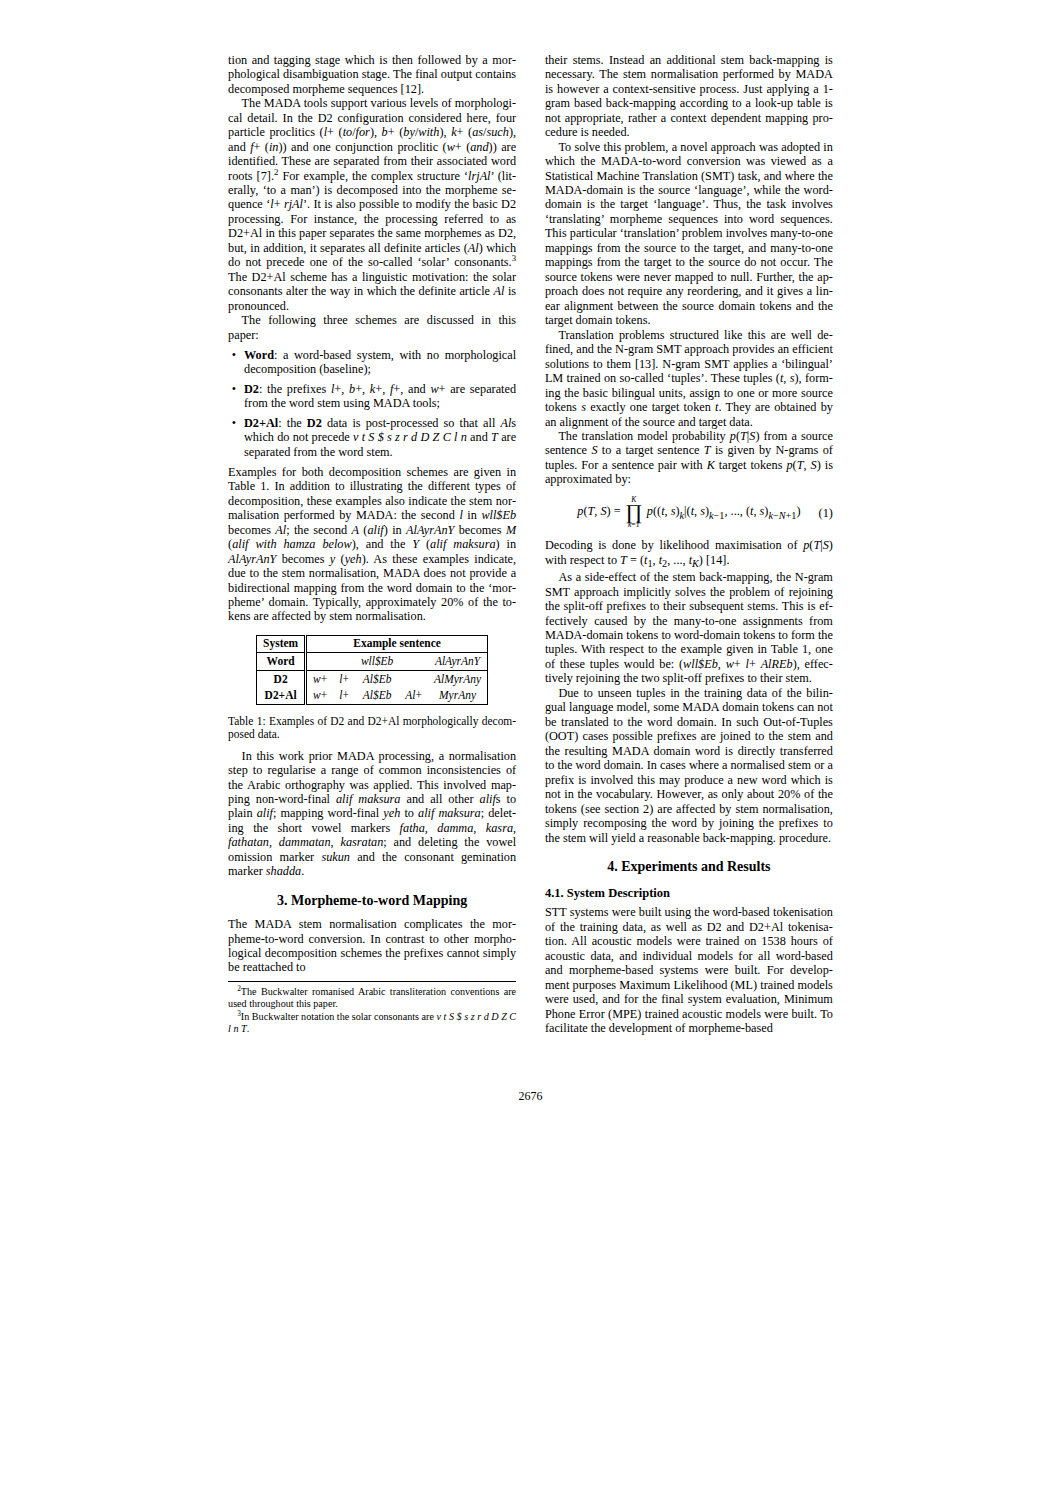tion and tagging stage which is then followed by a morphological disambiguation stage. The final output contains decomposed morpheme sequences [12].
The MADA tools support various levels of morphological detail. In the D2 configuration considered here, four particle proclitics (l+ (to/for), b+ (by/with), k+ (as/such), and f+ (in)) and one conjunction proclitic (w+ (and)) are identified. These are separated from their associated word roots [7].2 For example, the complex structure ‘lrjAl’ (literally, ‘to a man’) is decomposed into the morpheme sequence ‘l+ rjAl’. It is also possible to modify the basic D2 processing. For instance, the processing referred to as D2+Al in this paper separates the same morphemes as D2, but, in addition, it separates all definite articles (Al) which do not precede one of the so-called ‘solar’ consonants.3 The D2+Al scheme has a linguistic motivation: the solar consonants alter the way in which the definite article Al is pronounced.
The following three schemes are discussed in this paper:
Word: a word-based system, with no morphological decomposition (baseline);
D2: the prefixes l+, b+, k+, f+, and w+ are separated from the word stem using MADA tools;
D2+Al: the D2 data is post-processed so that all Als which do not precede v t S $ s z r d D Z C l n and T are separated from the word stem.
Examples for both decomposition schemes are given in Table 1. In addition to illustrating the different types of decomposition, these examples also indicate the stem normalisation performed by MADA: the second l in wll$Eb becomes Al; the second A (alif) in AlAyrAnY becomes M (alif with hamza below), and the Y (alif maksura) in AlAyrAnY becomes y (yeh). As these examples indicate, due to the stem normalisation, MADA does not provide a bidirectional mapping from the word domain to the ‘morpheme’ domain. Typically, approximately 20% of the tokens are affected by stem normalisation.
| System | Example sentence |
| --- | --- |
| Word | | | wll$Eb | | AlAyrAnY |
| D2 | w + | l + | Al$Eb | | AlMyrAny |
| D2+Al | w + | l + | Al$Eb | Al + | MyrAny |
Table 1: Examples of D2 and D2+Al morphologically decomposed data.
In this work prior MADA processing, a normalisation step to regularise a range of common inconsistencies of the Arabic orthography was applied. This involved mapping non-word-final alif maksura and all other alifs to plain alif; mapping word-final yeh to alif maksura; deleting the short vowel markers fatha, damma, kasra, fathatan, dammatan, kasratan; and deleting the vowel omission marker sukun and the consonant gemination marker shadda.
3. Morpheme-to-word Mapping
The MADA stem normalisation complicates the morpheme-to-word conversion. In contrast to other morphological decomposition schemes the prefixes cannot simply be reattached to
2The Buckwalter romanised Arabic transliteration conventions are used throughout this paper.
3In Buckwalter notation the solar consonants are v t S $ s z r d D Z C l n T.
their stems. Instead an additional stem back-mapping is necessary. The stem normalisation performed by MADA is however a context-sensitive process. Just applying a 1-gram based back-mapping according to a look-up table is not appropriate, rather a context dependent mapping procedure is needed.
To solve this problem, a novel approach was adopted in which the MADA-to-word conversion was viewed as a Statistical Machine Translation (SMT) task, and where the MADA-domain is the source ‘language’, while the word-domain is the target ‘language’. Thus, the task involves ‘translating’ morpheme sequences into word sequences. This particular ‘translation’ problem involves many-to-one mappings from the source to the target, and many-to-one mappings from the target to the source do not occur. The source tokens were never mapped to null. Further, the approach does not require any reordering, and it gives a linear alignment between the source domain tokens and the target domain tokens.
Translation problems structured like this are well defined, and the N-gram SMT approach provides an efficient solutions to them [13]. N-gram SMT applies a ‘bilingual’ LM trained on so-called ‘tuples’. These tuples (t, s), forming the basic bilingual units, assign to one or more source tokens s exactly one target token t. They are obtained by an alignment of the source and target data.
The translation model probability p(T|S) from a source sentence S to a target sentence T is given by N-grams of tuples. For a sentence pair with K target tokens p(T, S) is approximated by:
p(T, S) = K ∏ k=1 p((t, s)k|(t, s)k−1, ..., (t, s)k−N+1) (1)
Decoding is done by likelihood maximisation of p(T|S) with respect to T = (t1, t2, ..., tK) [14].
As a side-effect of the stem back-mapping, the N-gram SMT approach implicitly solves the problem of rejoining the split-off prefixes to their subsequent stems. This is effectively caused by the many-to-one assignments from MADA-domain tokens to word-domain tokens to form the tuples. With respect to the example given in Table 1, one of these tuples would be: (wll$Eb, w+ l+ AlREb), effectively rejoining the two split-off prefixes to their stem.
Due to unseen tuples in the training data of the bilingual language model, some MADA domain tokens can not be translated to the word domain. In such Out-of-Tuples (OOT) cases possible prefixes are joined to the stem and the resulting MADA domain word is directly transferred to the word domain. In cases where a normalised stem or a prefix is involved this may produce a new word which is not in the vocabulary. However, as only about 20% of the tokens (see section 2) are affected by stem normalisation, simply recomposing the word by joining the prefixes to the stem will yield a reasonable back-mapping. procedure.
4. Experiments and Results
4.1. System Description
STT systems were built using the word-based tokenisation of the training data, as well as D2 and D2+Al tokenisation. All acoustic models were trained on 1538 hours of acoustic data, and individual models for all word-based and morpheme-based systems were built. For development purposes Maximum Likelihood (ML) trained models were used, and for the final system evaluation, Minimum Phone Error (MPE) trained acoustic models were built. To facilitate the development of morpheme-based
2676